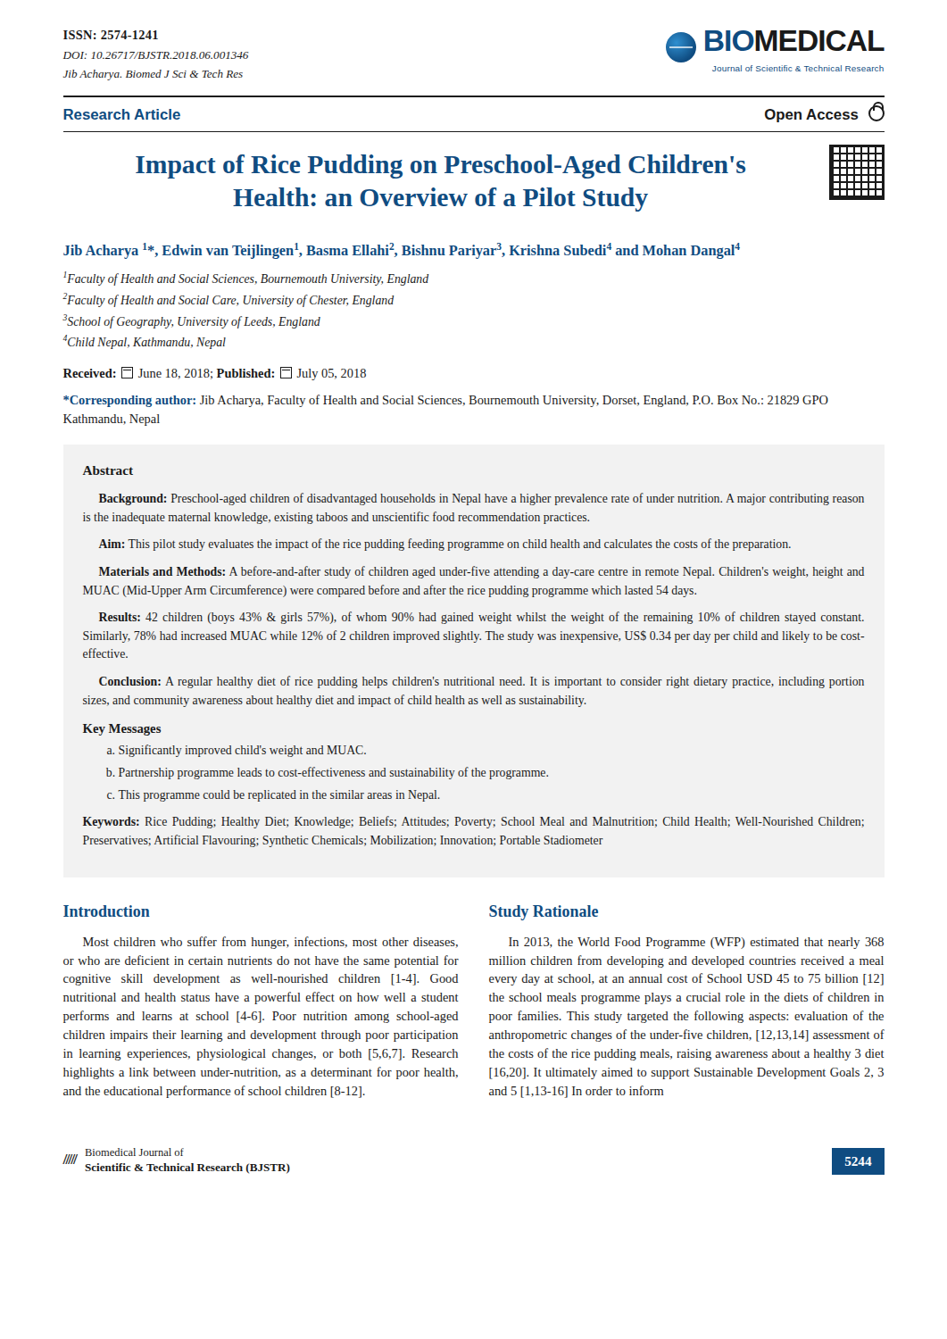ISSN: 2574-1241
DOI: 10.26717/BJSTR.2018.06.001346
Jib Acharya. Biomed J Sci & Tech Res
BIOMEDICAL
Journal of Scientific & Technical Research
Research Article
Open Access
Impact of Rice Pudding on Preschool-Aged Children's
Health: an Overview of a Pilot Study
Jib Acharya 1*, Edwin van Teijlingen1, Basma Ellahi2, Bishnu Pariyar3, Krishna Subedi4 and Mohan Dangal4
1Faculty of Health and Social Sciences, Bournemouth University, England
2Faculty of Health and Social Care, University of Chester, England
3School of Geography, University of Leeds, England
4Child Nepal, Kathmandu, Nepal
Received: June 18, 2018; Published: July 05, 2018
*Corresponding author: Jib Acharya, Faculty of Health and Social Sciences, Bournemouth University, Dorset, England, P.O. Box No.: 21829 GPO Kathmandu, Nepal
Abstract
Background: Preschool-aged children of disadvantaged households in Nepal have a higher prevalence rate of under nutrition. A major contributing reason is the inadequate maternal knowledge, existing taboos and unscientific food recommendation practices.
Aim: This pilot study evaluates the impact of the rice pudding feeding programme on child health and calculates the costs of the preparation.
Materials and Methods: A before-and-after study of children aged under-five attending a day-care centre in remote Nepal. Children's weight, height and MUAC (Mid-Upper Arm Circumference) were compared before and after the rice pudding programme which lasted 54 days.
Results: 42 children (boys 43% & girls 57%), of whom 90% had gained weight whilst the weight of the remaining 10% of children stayed constant. Similarly, 78% had increased MUAC while 12% of 2 children improved slightly. The study was inexpensive, US$ 0.34 per day per child and likely to be cost-effective.
Conclusion: A regular healthy diet of rice pudding helps children's nutritional need. It is important to consider right dietary practice, including portion sizes, and community awareness about healthy diet and impact of child health as well as sustainability.
Key Messages
Significantly improved child's weight and MUAC.
Partnership programme leads to cost-effectiveness and sustainability of the programme.
This programme could be replicated in the similar areas in Nepal.
Keywords: Rice Pudding; Healthy Diet; Knowledge; Beliefs; Attitudes; Poverty; School Meal and Malnutrition; Child Health; Well-Nourished Children; Preservatives; Artificial Flavouring; Synthetic Chemicals; Mobilization; Innovation; Portable Stadiometer
Introduction
Most children who suffer from hunger, infections, most other diseases, or who are deficient in certain nutrients do not have the same potential for cognitive skill development as well-nourished children [1-4]. Good nutritional and health status have a powerful effect on how well a student performs and learns at school [4-6]. Poor nutrition among school-aged children impairs their learning and development through poor participation in learning experiences, physiological changes, or both [5,6,7]. Research highlights a link between under-nutrition, as a determinant for poor health, and the educational performance of school children [8-12].
Study Rationale
In 2013, the World Food Programme (WFP) estimated that nearly 368 million children from developing and developed countries received a meal every day at school, at an annual cost of School USD 45 to 75 billion [12] the school meals programme plays a crucial role in the diets of children in poor families. This study targeted the following aspects: evaluation of the anthropometric changes of the under-five children, [12,13,14] assessment of the costs of the rice pudding meals, raising awareness about a healthy 3 diet [16,20]. It ultimately aimed to support Sustainable Development Goals 2, 3 and 5 [1,13-16] In order to inform
/////
Biomedical Journal of
Scientific & Technical Research (BJSTR)
5244